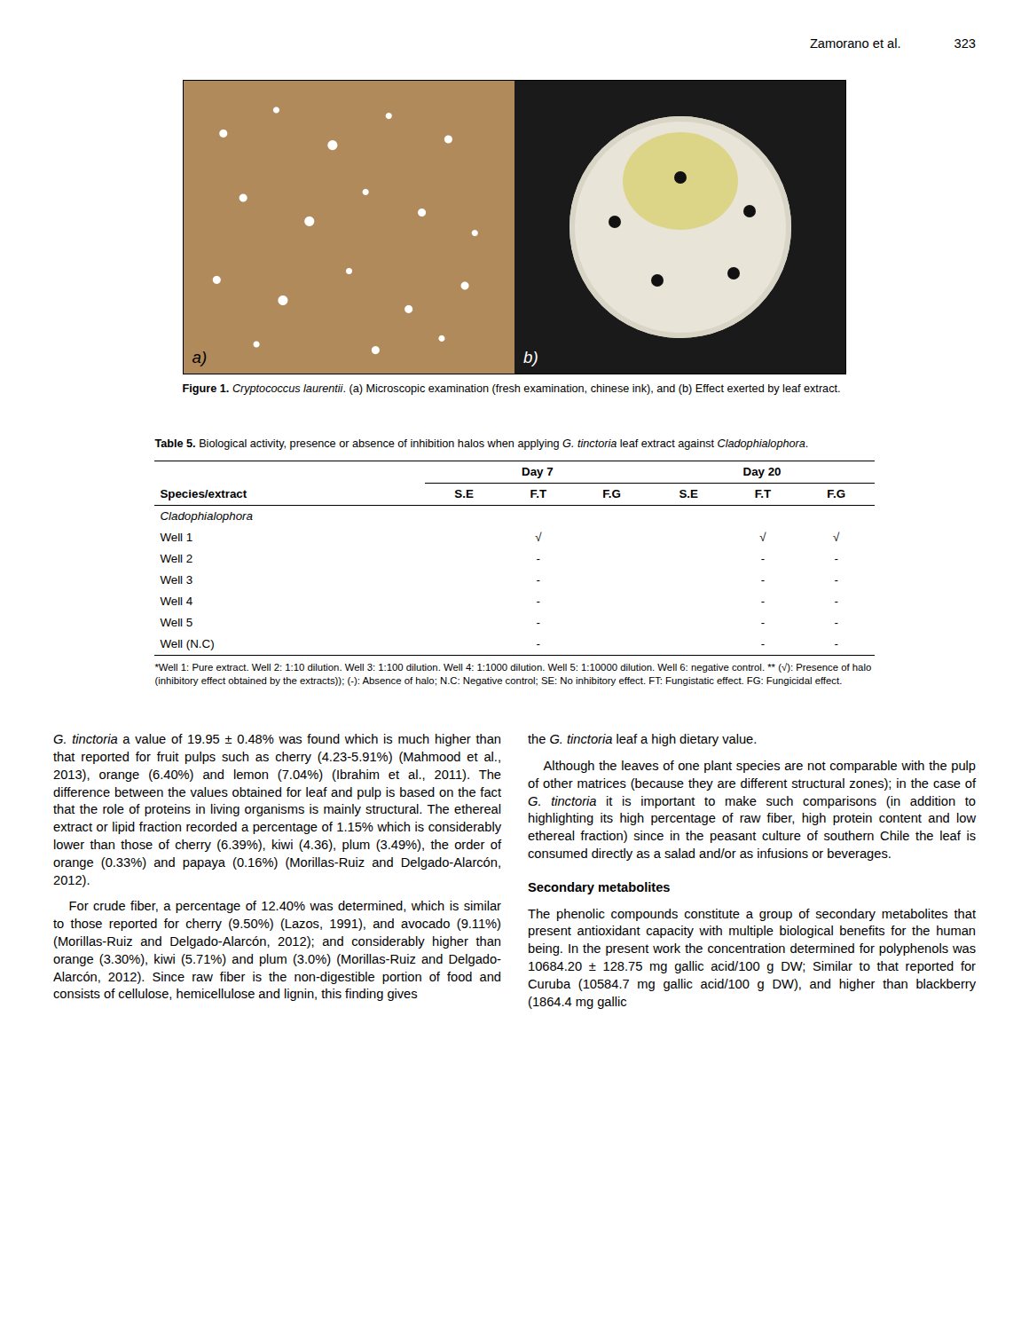Zamorano et al. 323
a)
b)
Figure 1. Cryptococcus laurentii. (a) Microscopic examination (fresh examination, chinese ink), and (b) Effect exerted by leaf extract.
Table 5. Biological activity, presence or absence of inhibition halos when applying G. tinctoria leaf extract against Cladophialophora.
| Species/extract | Day 7 | Day 20 |
| --- | --- | --- |
| S.E | F.T | F.G | S.E | F.T | F.G |
| Cladophialophora | | | | | | |
| Well 1 | | √ | | | √ | √ |
| Well 2 | | - | | | - | - |
| Well 3 | | - | | | - | - |
| Well 4 | | - | | | - | - |
| Well 5 | | - | | | - | - |
| Well (N.C) | | - | | | - | - |
*Well 1: Pure extract. Well 2: 1:10 dilution. Well 3: 1:100 dilution. Well 4: 1:1000 dilution. Well 5: 1:10000 dilution. Well 6: negative control. ** (√): Presence of halo (inhibitory effect obtained by the extracts)); (-): Absence of halo; N.C: Negative control; SE: No inhibitory effect. FT: Fungistatic effect. FG: Fungicidal effect.
G. tinctoria a value of 19.95 ± 0.48% was found which is much higher than that reported for fruit pulps such as cherry (4.23-5.91%) (Mahmood et al., 2013), orange (6.40%) and lemon (7.04%) (Ibrahim et al., 2011). The difference between the values obtained for leaf and pulp is based on the fact that the role of proteins in living organisms is mainly structural. The ethereal extract or lipid fraction recorded a percentage of 1.15% which is considerably lower than those of cherry (6.39%), kiwi (4.36), plum (3.49%), the order of orange (0.33%) and papaya (0.16%) (Morillas-Ruiz and Delgado-Alarcón, 2012).
For crude fiber, a percentage of 12.40% was determined, which is similar to those reported for cherry (9.50%) (Lazos, 1991), and avocado (9.11%) (Morillas-Ruiz and Delgado-Alarcón, 2012); and considerably higher than orange (3.30%), kiwi (5.71%) and plum (3.0%) (Morillas-Ruiz and Delgado-Alarcón, 2012). Since raw fiber is the non-digestible portion of food and consists of cellulose, hemicellulose and lignin, this finding gives
the G. tinctoria leaf a high dietary value.
Although the leaves of one plant species are not comparable with the pulp of other matrices (because they are different structural zones); in the case of G. tinctoria it is important to make such comparisons (in addition to highlighting its high percentage of raw fiber, high protein content and low ethereal fraction) since in the peasant culture of southern Chile the leaf is consumed directly as a salad and/or as infusions or beverages.
Secondary metabolites
The phenolic compounds constitute a group of secondary metabolites that present antioxidant capacity with multiple biological benefits for the human being. In the present work the concentration determined for polyphenols was 10684.20 ± 128.75 mg gallic acid/100 g DW; Similar to that reported for Curuba (10584.7 mg gallic acid/100 g DW), and higher than blackberry (1864.4 mg gallic